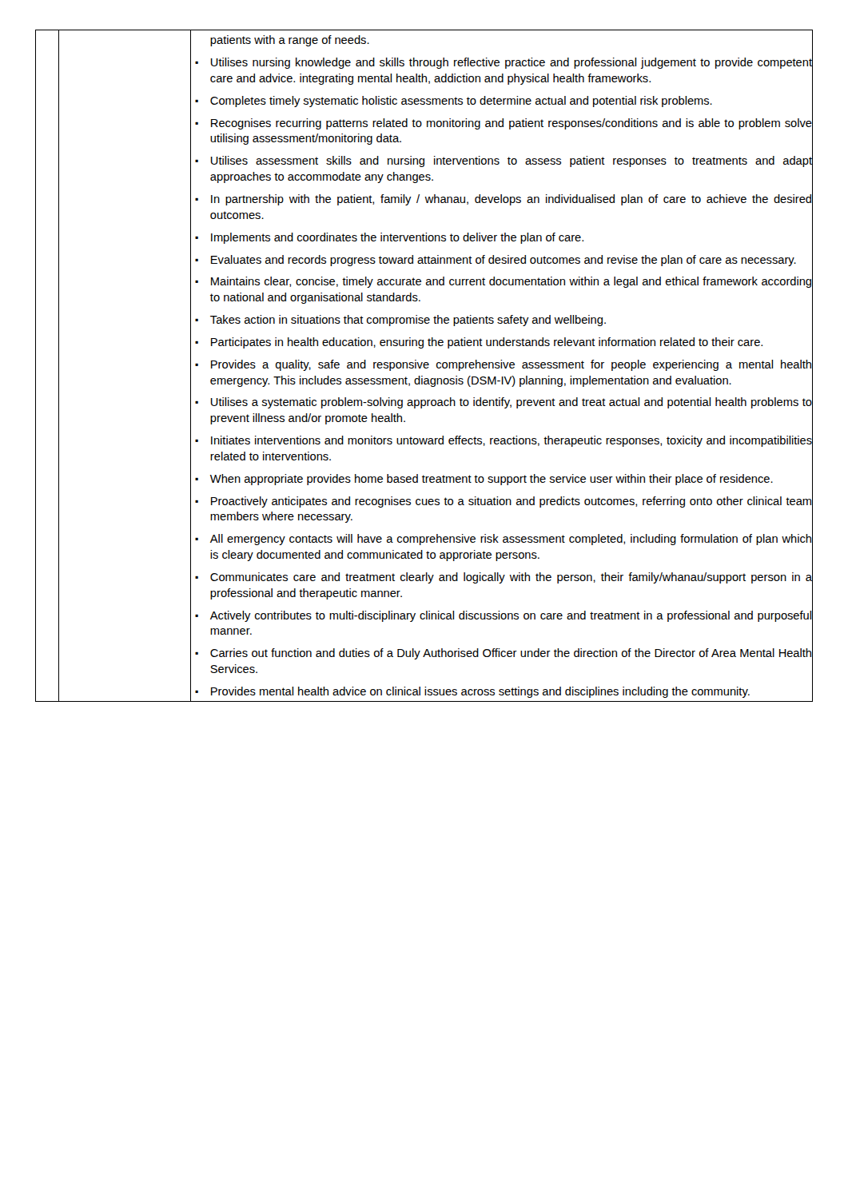| | | patients with a range of needs. Utilises nursing knowledge and skills through reflective practice and professional judgement to provide competent care and advice. integrating mental health, addiction and physical health frameworks. Completes timely systematic holistic asessments to determine actual and potential risk problems. Recognises recurring patterns related to monitoring and patient responses/conditions and is able to problem solve utilising assessment/monitoring data. Utilises assessment skills and nursing interventions to assess patient responses to treatments and adapt approaches to accommodate any changes. In partnership with the patient, family / whanau, develops an individualised plan of care to achieve the desired outcomes. Implements and coordinates the interventions to deliver the plan of care. Evaluates and records progress toward attainment of desired outcomes and revise the plan of care as necessary. Maintains clear, concise, timely accurate and current documentation within a legal and ethical framework according to national and organisational standards. Takes action in situations that compromise the patients safety and wellbeing. Participates in health education, ensuring the patient understands relevant information related to their care. Provides a quality, safe and responsive comprehensive assessment for people experiencing a mental health emergency. This includes assessment, diagnosis (DSM-IV) planning, implementation and evaluation. Utilises a systematic problem-solving approach to identify, prevent and treat actual and potential health problems to prevent illness and/or promote health. Initiates interventions and monitors untoward effects, reactions, therapeutic responses, toxicity and incompatibilities related to interventions. When appropriate provides home based treatment to support the service user within their place of residence. Proactively anticipates and recognises cues to a situation and predicts outcomes, referring onto other clinical team members where necessary. All emergency contacts will have a comprehensive risk assessment completed, including formulation of plan which is cleary documented and communicated to approriate persons. Communicates care and treatment clearly and logically with the person, their family/whanau/support person in a professional and therapeutic manner. Actively contributes to multi-disciplinary clinical discussions on care and treatment in a professional and purposeful manner. Carries out function and duties of a Duly Authorised Officer under the direction of the Director of Area Mental Health Services. Provides mental health advice on clinical issues across settings and disciplines including the community. |